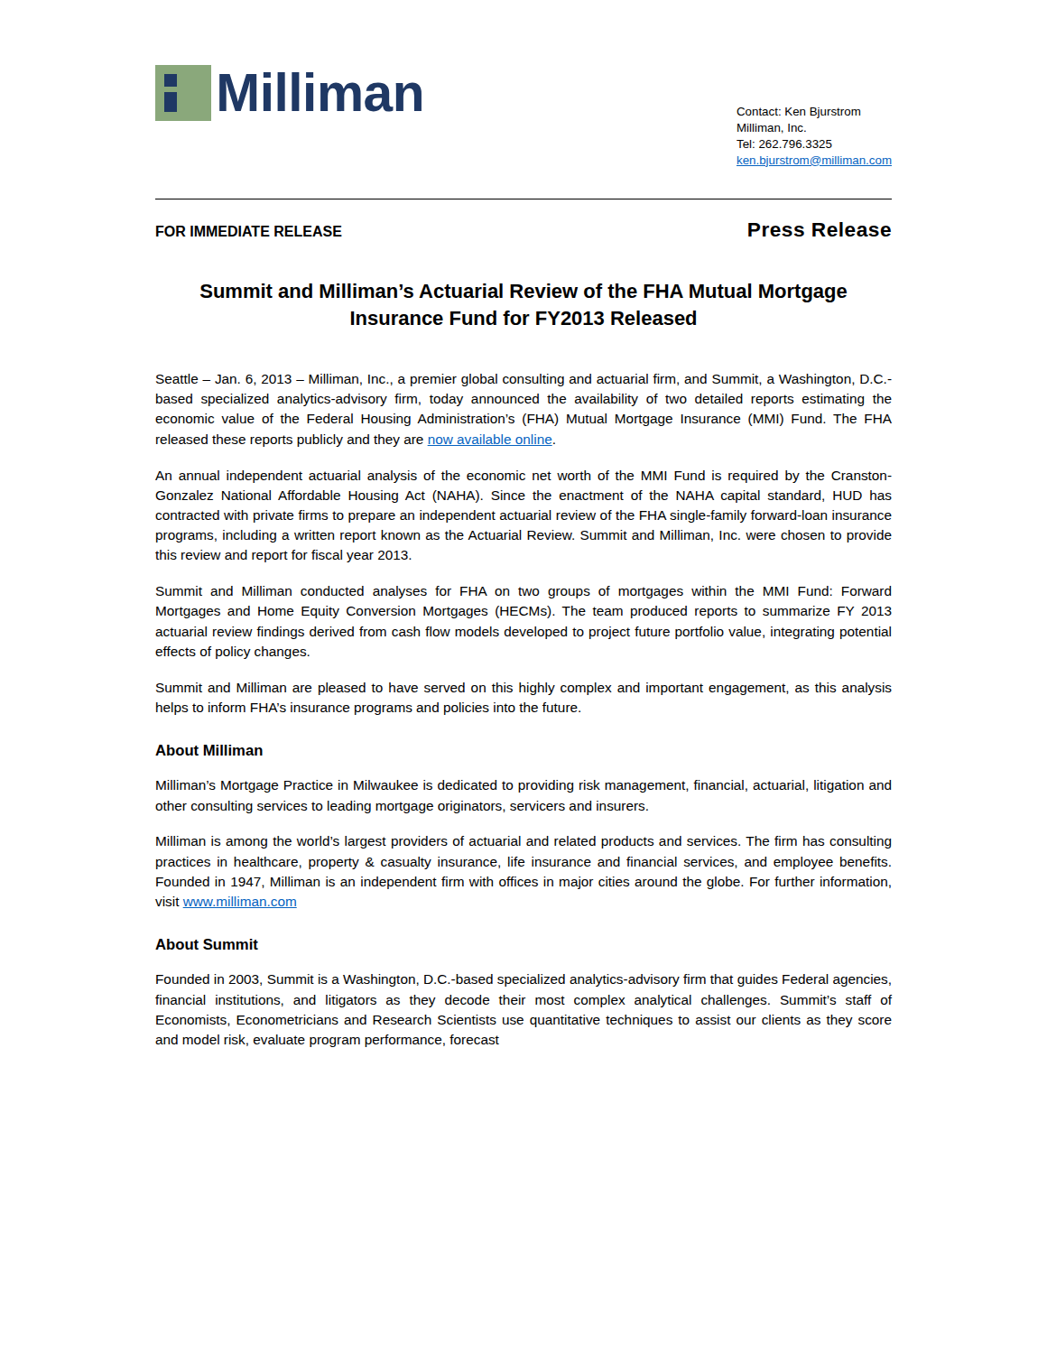Milliman
Contact: Ken Bjurstrom
Milliman, Inc.
Tel: 262.796.3325
ken.bjurstrom@milliman.com
FOR IMMEDIATE RELEASE Press Release
Summit and Milliman’s Actuarial Review of the FHA Mutual Mortgage
Insurance Fund for FY2013 Released
Seattle – Jan. 6, 2013 – Milliman, Inc., a premier global consulting and actuarial firm, and Summit, a Washington, D.C.-based specialized analytics-advisory firm, today announced the availability of two detailed reports estimating the economic value of the Federal Housing Administration’s (FHA) Mutual Mortgage Insurance (MMI) Fund. The FHA released these reports publicly and they are now available online.
An annual independent actuarial analysis of the economic net worth of the MMI Fund is required by the Cranston-Gonzalez National Affordable Housing Act (NAHA). Since the enactment of the NAHA capital standard, HUD has contracted with private firms to prepare an independent actuarial review of the FHA single-family forward-loan insurance programs, including a written report known as the Actuarial Review. Summit and Milliman, Inc. were chosen to provide this review and report for fiscal year 2013.
Summit and Milliman conducted analyses for FHA on two groups of mortgages within the MMI Fund: Forward Mortgages and Home Equity Conversion Mortgages (HECMs). The team produced reports to summarize FY 2013 actuarial review findings derived from cash flow models developed to project future portfolio value, integrating potential effects of policy changes.
Summit and Milliman are pleased to have served on this highly complex and important engagement, as this analysis helps to inform FHA’s insurance programs and policies into the future.
About Milliman
Milliman’s Mortgage Practice in Milwaukee is dedicated to providing risk management, financial, actuarial, litigation and other consulting services to leading mortgage originators, servicers and insurers.
Milliman is among the world’s largest providers of actuarial and related products and services. The firm has consulting practices in healthcare, property & casualty insurance, life insurance and financial services, and employee benefits. Founded in 1947, Milliman is an independent firm with offices in major cities around the globe. For further information, visit www.milliman.com
About Summit
Founded in 2003, Summit is a Washington, D.C.-based specialized analytics-advisory firm that guides Federal agencies, financial institutions, and litigators as they decode their most complex analytical challenges. Summit’s staff of Economists, Econometricians and Research Scientists use quantitative techniques to assist our clients as they score and model risk, evaluate program performance, forecast